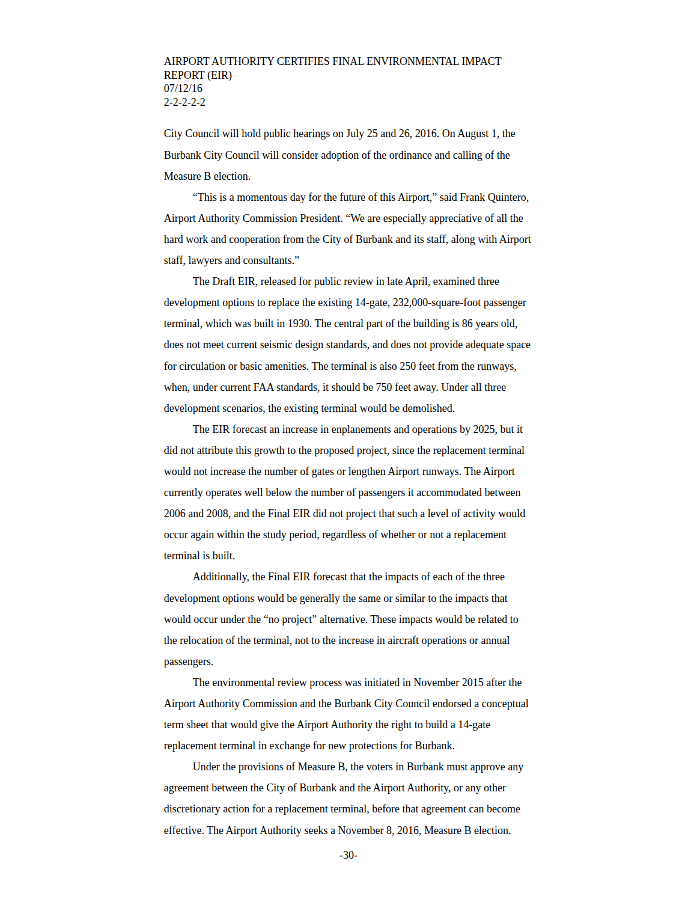AIRPORT AUTHORITY CERTIFIES FINAL ENVIRONMENTAL IMPACT REPORT (EIR)
07/12/16
2-2-2-2-2
City Council will hold public hearings on July 25 and 26, 2016. On August 1, the Burbank City Council will consider adoption of the ordinance and calling of the Measure B election.
“This is a momentous day for the future of this Airport,” said Frank Quintero, Airport Authority Commission President. “We are especially appreciative of all the hard work and cooperation from the City of Burbank and its staff, along with Airport staff, lawyers and consultants.”
The Draft EIR, released for public review in late April, examined three development options to replace the existing 14-gate, 232,000-square-foot passenger terminal, which was built in 1930. The central part of the building is 86 years old, does not meet current seismic design standards, and does not provide adequate space for circulation or basic amenities. The terminal is also 250 feet from the runways, when, under current FAA standards, it should be 750 feet away. Under all three development scenarios, the existing terminal would be demolished.
The EIR forecast an increase in enplanements and operations by 2025, but it did not attribute this growth to the proposed project, since the replacement terminal would not increase the number of gates or lengthen Airport runways. The Airport currently operates well below the number of passengers it accommodated between 2006 and 2008, and the Final EIR did not project that such a level of activity would occur again within the study period, regardless of whether or not a replacement terminal is built.
Additionally, the Final EIR forecast that the impacts of each of the three development options would be generally the same or similar to the impacts that would occur under the “no project” alternative. These impacts would be related to the relocation of the terminal, not to the increase in aircraft operations or annual passengers.
The environmental review process was initiated in November 2015 after the Airport Authority Commission and the Burbank City Council endorsed a conceptual term sheet that would give the Airport Authority the right to build a 14-gate replacement terminal in exchange for new protections for Burbank.
Under the provisions of Measure B, the voters in Burbank must approve any agreement between the City of Burbank and the Airport Authority, or any other discretionary action for a replacement terminal, before that agreement can become effective. The Airport Authority seeks a November 8, 2016, Measure B election.
-30-